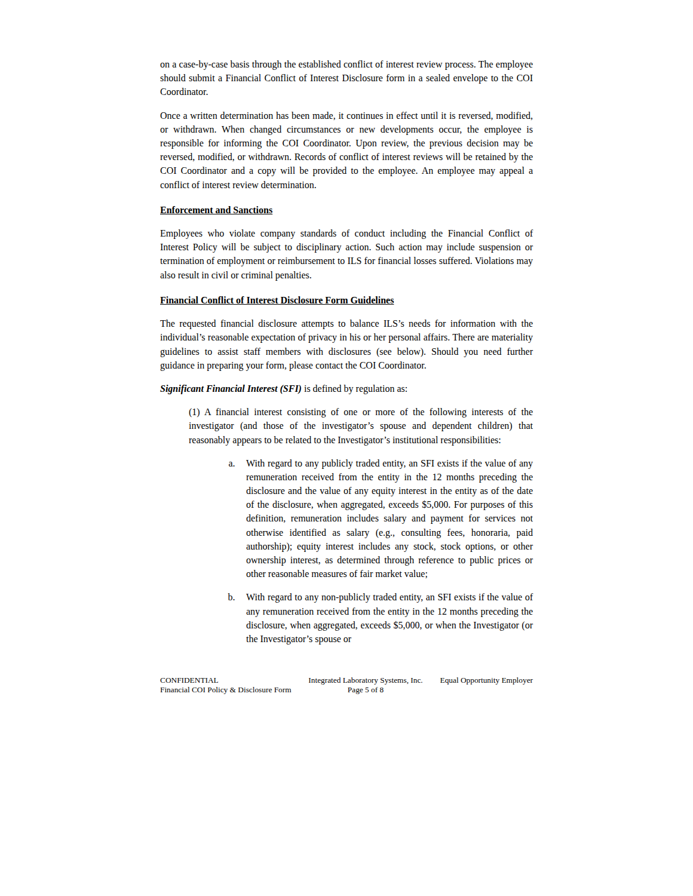on a case-by-case basis through the established conflict of interest review process. The employee should submit a Financial Conflict of Interest Disclosure form in a sealed envelope to the COI Coordinator.
Once a written determination has been made, it continues in effect until it is reversed, modified, or withdrawn. When changed circumstances or new developments occur, the employee is responsible for informing the COI Coordinator. Upon review, the previous decision may be reversed, modified, or withdrawn. Records of conflict of interest reviews will be retained by the COI Coordinator and a copy will be provided to the employee. An employee may appeal a conflict of interest review determination.
Enforcement and Sanctions
Employees who violate company standards of conduct including the Financial Conflict of Interest Policy will be subject to disciplinary action. Such action may include suspension or termination of employment or reimbursement to ILS for financial losses suffered. Violations may also result in civil or criminal penalties.
Financial Conflict of Interest Disclosure Form Guidelines
The requested financial disclosure attempts to balance ILS’s needs for information with the individual’s reasonable expectation of privacy in his or her personal affairs. There are materiality guidelines to assist staff members with disclosures (see below). Should you need further guidance in preparing your form, please contact the COI Coordinator.
Significant Financial Interest (SFI) is defined by regulation as:
(1) A financial interest consisting of one or more of the following interests of the investigator (and those of the investigator’s spouse and dependent children) that reasonably appears to be related to the Investigator’s institutional responsibilities:
With regard to any publicly traded entity, an SFI exists if the value of any remuneration received from the entity in the 12 months preceding the disclosure and the value of any equity interest in the entity as of the date of the disclosure, when aggregated, exceeds $5,000. For purposes of this definition, remuneration includes salary and payment for services not otherwise identified as salary (e.g., consulting fees, honoraria, paid authorship); equity interest includes any stock, stock options, or other ownership interest, as determined through reference to public prices or other reasonable measures of fair market value;
With regard to any non-publicly traded entity, an SFI exists if the value of any remuneration received from the entity in the 12 months preceding the disclosure, when aggregated, exceeds $5,000, or when the Investigator (or the Investigator’s spouse or
CONFIDENTIAL
Financial COI Policy & Disclosure Form
Integrated Laboratory Systems, Inc.
Page 5 of 8
Equal Opportunity Employer